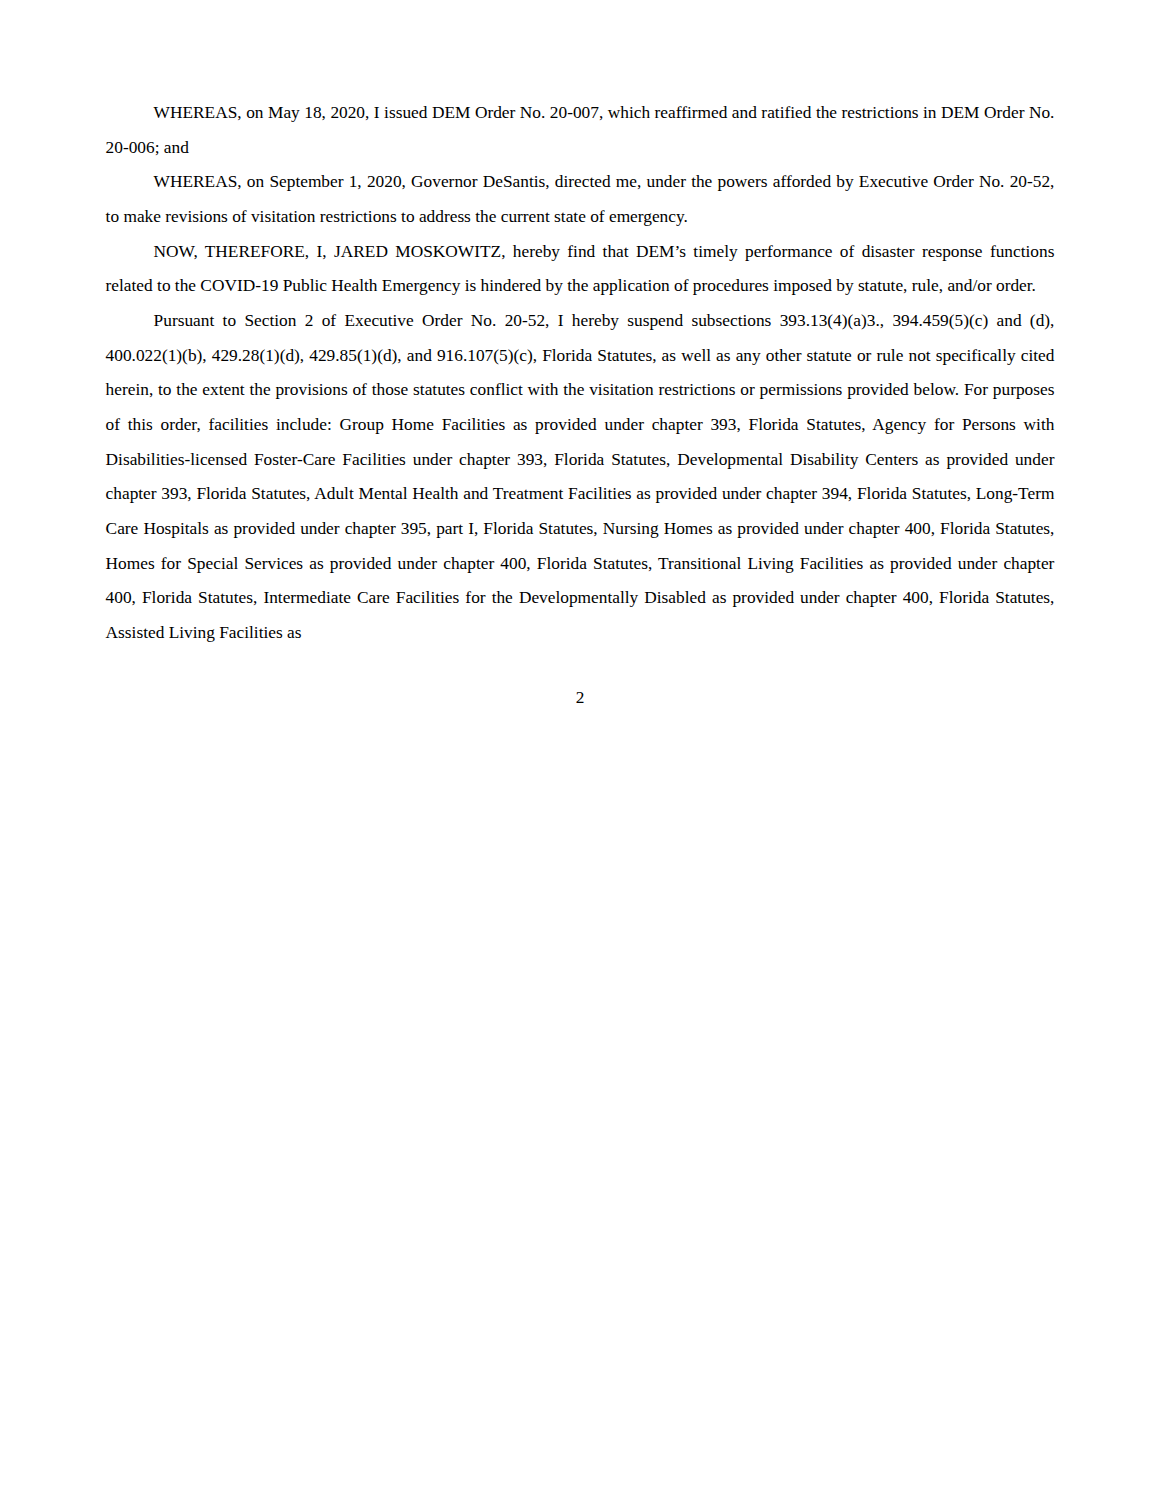WHEREAS, on May 18, 2020, I issued DEM Order No. 20-007, which reaffirmed and ratified the restrictions in DEM Order No. 20-006; and
WHEREAS, on September 1, 2020, Governor DeSantis, directed me, under the powers afforded by Executive Order No. 20-52, to make revisions of visitation restrictions to address the current state of emergency.
NOW, THEREFORE, I, JARED MOSKOWITZ, hereby find that DEM’s timely performance of disaster response functions related to the COVID-19 Public Health Emergency is hindered by the application of procedures imposed by statute, rule, and/or order.
Pursuant to Section 2 of Executive Order No. 20-52, I hereby suspend subsections 393.13(4)(a)3., 394.459(5)(c) and (d), 400.022(1)(b), 429.28(1)(d), 429.85(1)(d), and 916.107(5)(c), Florida Statutes, as well as any other statute or rule not specifically cited herein, to the extent the provisions of those statutes conflict with the visitation restrictions or permissions provided below. For purposes of this order, facilities include: Group Home Facilities as provided under chapter 393, Florida Statutes, Agency for Persons with Disabilities-licensed Foster-Care Facilities under chapter 393, Florida Statutes, Developmental Disability Centers as provided under chapter 393, Florida Statutes, Adult Mental Health and Treatment Facilities as provided under chapter 394, Florida Statutes, Long-Term Care Hospitals as provided under chapter 395, part I, Florida Statutes, Nursing Homes as provided under chapter 400, Florida Statutes, Homes for Special Services as provided under chapter 400, Florida Statutes, Transitional Living Facilities as provided under chapter 400, Florida Statutes, Intermediate Care Facilities for the Developmentally Disabled as provided under chapter 400, Florida Statutes, Assisted Living Facilities as
2